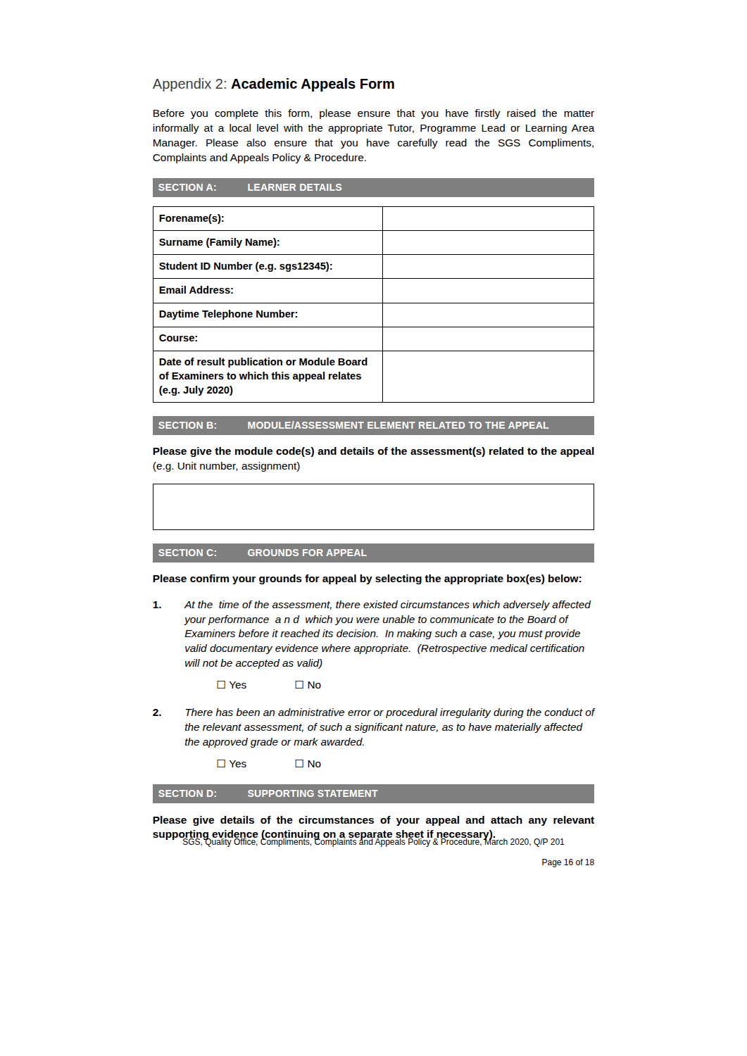Appendix 2: Academic Appeals Form
Before you complete this form, please ensure that you have firstly raised the matter informally at a local level with the appropriate Tutor, Programme Lead or Learning Area Manager. Please also ensure that you have carefully read the SGS Compliments, Complaints and Appeals Policy & Procedure.
SECTION A: LEARNER DETAILS
| Forename(s): | |
| Surname (Family Name): | |
| Student ID Number (e.g. sgs12345): | |
| Email Address: | |
| Daytime Telephone Number: | |
| Course: | |
| Date of result publication or Module Board of Examiners to which this appeal relates (e.g. July 2020) | |
SECTION B: MODULE/ASSESSMENT ELEMENT RELATED TO THE APPEAL
Please give the module code(s) and details of the assessment(s) related to the appeal (e.g. Unit number, assignment)
SECTION C: GROUNDS FOR APPEAL
Please confirm your grounds for appeal by selecting the appropriate box(es) below:
1. At the time of the assessment, there existed circumstances which adversely affected your performance a n d which you were unable to communicate to the Board of Examiners before it reached its decision. In making such a case, you must provide valid documentary evidence where appropriate. (Retrospective medical certification will not be accepted as valid)
☐ Yes ☐ No
2. There has been an administrative error or procedural irregularity during the conduct of the relevant assessment, of such a significant nature, as to have materially affected the approved grade or mark awarded.
☐ Yes ☐ No
SECTION D: SUPPORTING STATEMENT
Please give details of the circumstances of your appeal and attach any relevant supporting evidence (continuing on a separate sheet if necessary).
SGS, Quality Office, Compliments, Complaints and Appeals Policy & Procedure, March 2020, Q/P 201
Page 16 of 18